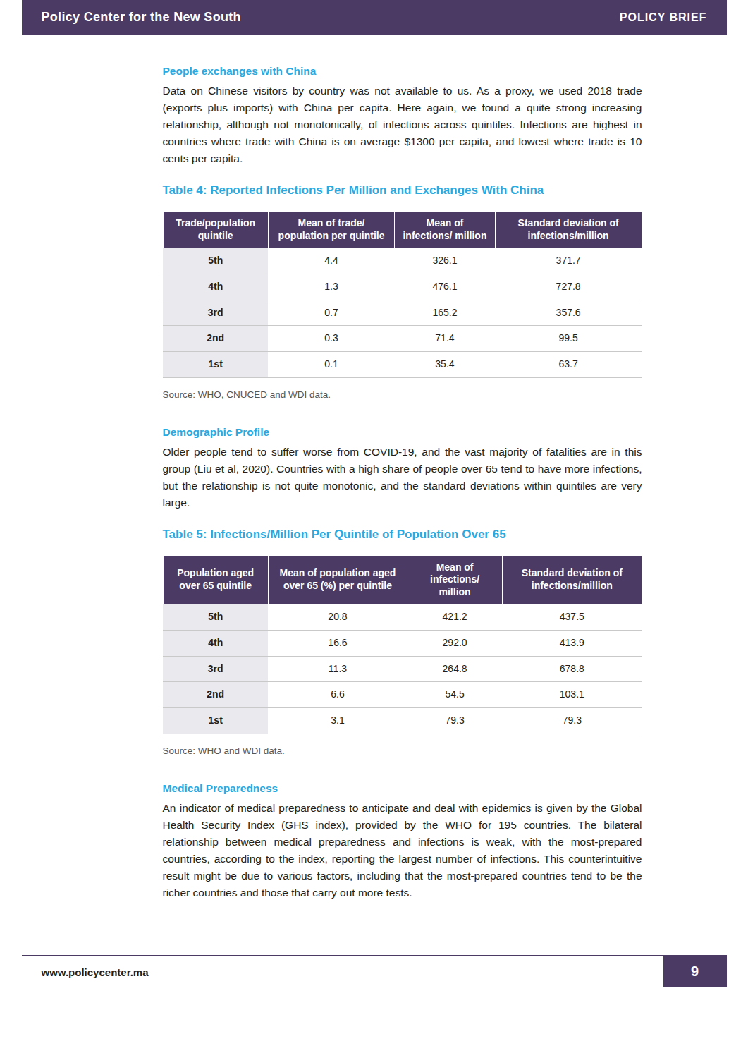Policy Center for the New South
POLICY BRIEF
People exchanges with China
Data on Chinese visitors by country was not available to us. As a proxy, we used 2018 trade (exports plus imports) with China per capita. Here again, we found a quite strong increasing relationship, although not monotonically, of infections across quintiles. Infections are highest in countries where trade with China is on average $1300 per capita, and lowest where trade is 10 cents per capita.
Table 4: Reported Infections Per Million and Exchanges With China
| Trade/population quintile | Mean of trade/ population per quintile | Mean of infections/ million | Standard deviation of infections/million |
| --- | --- | --- | --- |
| 5th | 4.4 | 326.1 | 371.7 |
| 4th | 1.3 | 476.1 | 727.8 |
| 3rd | 0.7 | 165.2 | 357.6 |
| 2nd | 0.3 | 71.4 | 99.5 |
| 1st | 0.1 | 35.4 | 63.7 |
Source: WHO, CNUCED and WDI data.
Demographic Profile
Older people tend to suffer worse from COVID-19, and the vast majority of fatalities are in this group (Liu et al, 2020). Countries with a high share of people over 65 tend to have more infections, but the relationship is not quite monotonic, and the standard deviations within quintiles are very large.
Table 5: Infections/Million Per Quintile of Population Over 65
| Population aged over 65 quintile | Mean of population aged over 65 (%) per quintile | Mean of infections/ million | Standard deviation of infections/million |
| --- | --- | --- | --- |
| 5th | 20.8 | 421.2 | 437.5 |
| 4th | 16.6 | 292.0 | 413.9 |
| 3rd | 11.3 | 264.8 | 678.8 |
| 2nd | 6.6 | 54.5 | 103.1 |
| 1st | 3.1 | 79.3 | 79.3 |
Source: WHO and WDI data.
Medical Preparedness
An indicator of medical preparedness to anticipate and deal with epidemics is given by the Global Health Security Index (GHS index), provided by the WHO for 195 countries. The bilateral relationship between medical preparedness and infections is weak, with the most-prepared countries, according to the index, reporting the largest number of infections. This counterintuitive result might be due to various factors, including that the most-prepared countries tend to be the richer countries and those that carry out more tests.
www.policycenter.ma
9